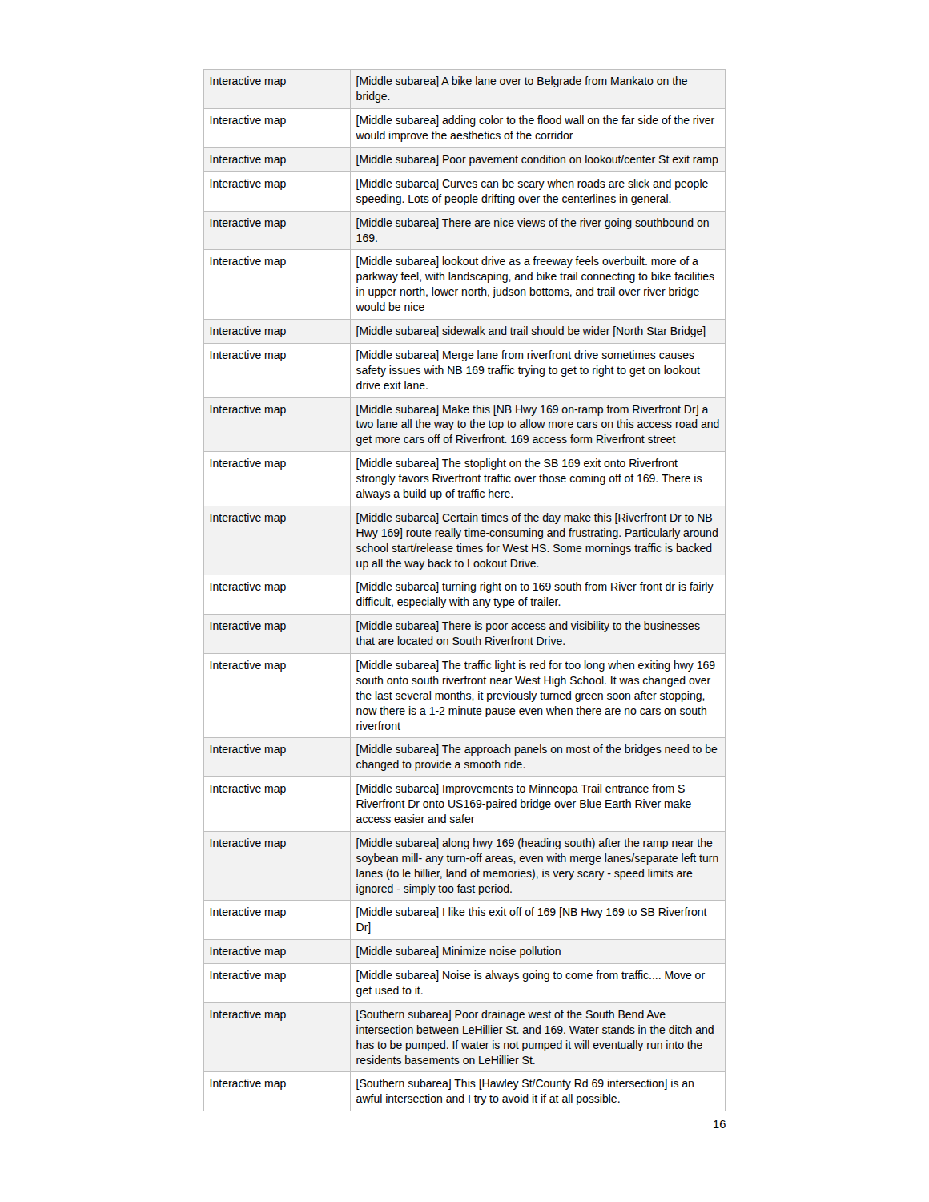| Interactive map | [Middle subarea] A bike lane over to Belgrade from Mankato on the bridge. |
| Interactive map | [Middle subarea] adding color to the flood wall on the far side of the river would improve the aesthetics of the corridor |
| Interactive map | [Middle subarea] Poor pavement condition on lookout/center St exit ramp |
| Interactive map | [Middle subarea] Curves can be scary when roads are slick and people speeding. Lots of people drifting over the centerlines in general. |
| Interactive map | [Middle subarea] There are nice views of the river going southbound on 169. |
| Interactive map | [Middle subarea] lookout drive as a freeway feels overbuilt. more of a parkway feel, with landscaping, and bike trail connecting to bike facilities in upper north, lower north, judson bottoms, and trail over river bridge would be nice |
| Interactive map | [Middle subarea] sidewalk and trail should be wider [North Star Bridge] |
| Interactive map | [Middle subarea] Merge lane from riverfront drive sometimes causes safety issues with NB 169 traffic trying to get to right to get on lookout drive exit lane. |
| Interactive map | [Middle subarea] Make this [NB Hwy 169 on-ramp from Riverfront Dr] a two lane all the way to the top to allow more cars on this access road and get more cars off of Riverfront. 169 access form Riverfront street |
| Interactive map | [Middle subarea] The stoplight on the SB 169 exit onto Riverfront strongly favors Riverfront traffic over those coming off of 169. There is always a build up of traffic here. |
| Interactive map | [Middle subarea] Certain times of the day make this [Riverfront Dr to NB Hwy 169] route really time-consuming and frustrating. Particularly around school start/release times for West HS. Some mornings traffic is backed up all the way back to Lookout Drive. |
| Interactive map | [Middle subarea] turning right on to 169 south from River front dr is fairly difficult, especially with any type of trailer. |
| Interactive map | [Middle subarea] There is poor access and visibility to the businesses that are located on South Riverfront Drive. |
| Interactive map | [Middle subarea] The traffic light is red for too long when exiting hwy 169 south onto south riverfront near West High School. It was changed over the last several months, it previously turned green soon after stopping, now there is a 1-2 minute pause even when there are no cars on south riverfront |
| Interactive map | [Middle subarea] The approach panels on most of the bridges need to be changed to provide a smooth ride. |
| Interactive map | [Middle subarea] Improvements to Minneopa Trail entrance from S Riverfront Dr onto US169-paired bridge over Blue Earth River make access easier and safer |
| Interactive map | [Middle subarea] along hwy 169 (heading south) after the ramp near the soybean mill- any turn-off areas, even with merge lanes/separate left turn lanes (to le hillier, land of memories), is very scary - speed limits are ignored - simply too fast period. |
| Interactive map | [Middle subarea] I like this exit off of 169 [NB Hwy 169 to SB Riverfront Dr] |
| Interactive map | [Middle subarea] Minimize noise pollution |
| Interactive map | [Middle subarea] Noise is always going to come from traffic.... Move or get used to it. |
| Interactive map | [Southern subarea] Poor drainage west of the South Bend Ave intersection between LeHillier St. and 169. Water stands in the ditch and has to be pumped. If water is not pumped it will eventually run into the residents basements on LeHillier St. |
| Interactive map | [Southern subarea] This [Hawley St/County Rd 69 intersection] is an awful intersection and I try to avoid it if at all possible. |
16